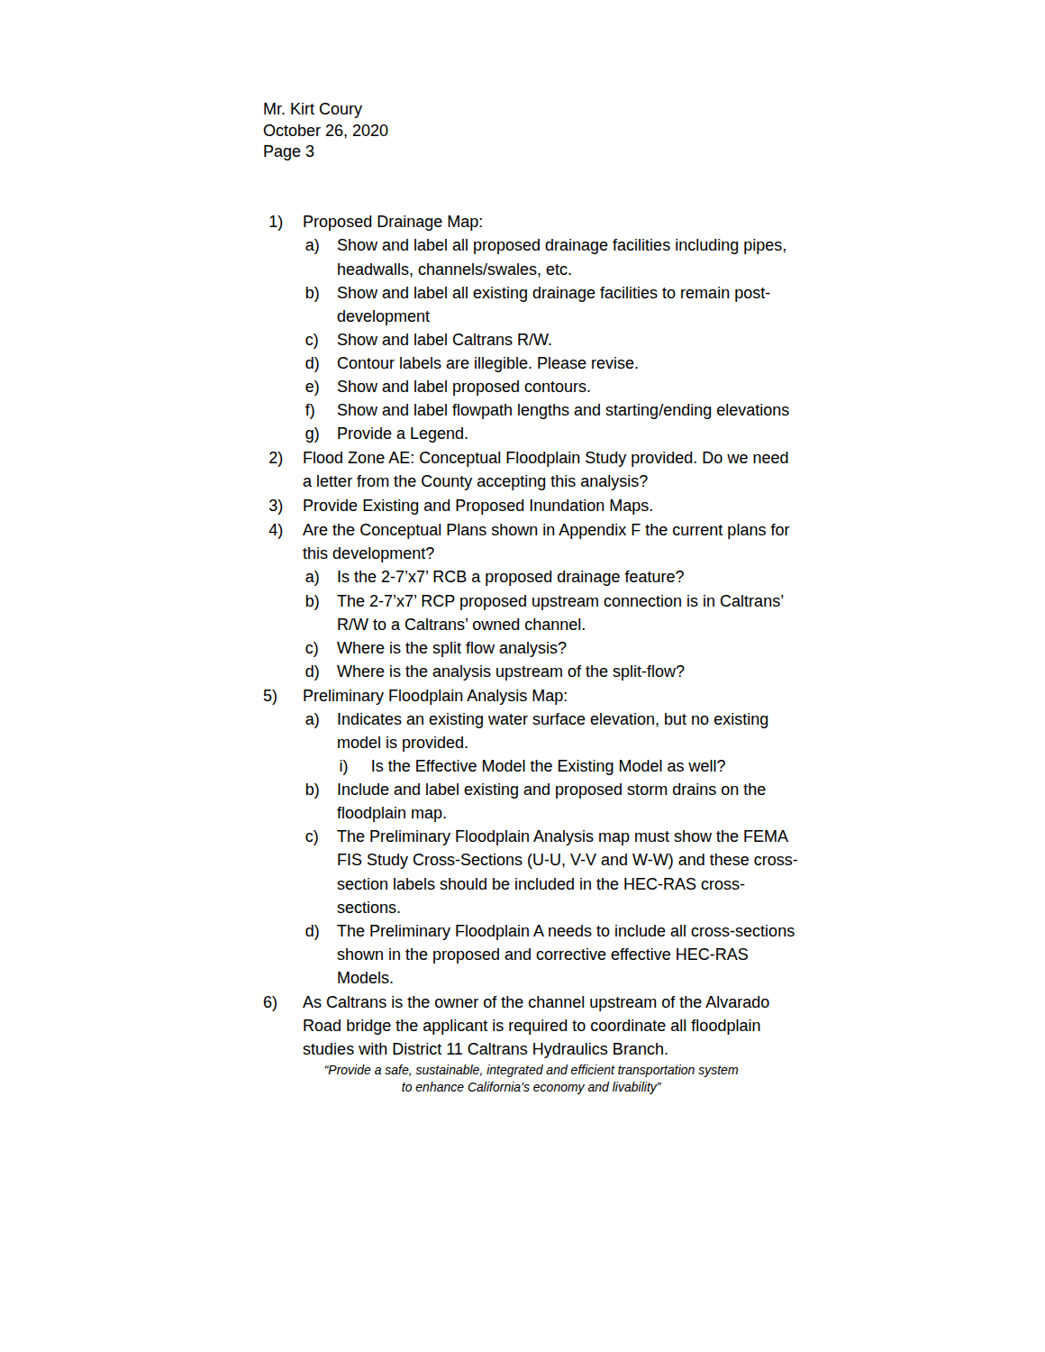Mr. Kirt Coury
October 26, 2020
Page 3
Proposed Drainage Map:
Show and label all proposed drainage facilities including pipes, headwalls, channels/swales, etc.
Show and label all existing drainage facilities to remain post-development
Show and label Caltrans R/W.
Contour labels are illegible. Please revise.
Show and label proposed contours.
Show and label flowpath lengths and starting/ending elevations
Provide a Legend.
Flood Zone AE: Conceptual Floodplain Study provided. Do we need a letter from the County accepting this analysis?
Provide Existing and Proposed Inundation Maps.
Are the Conceptual Plans shown in Appendix F the current plans for this development?
Is the 2-7’x7’ RCB a proposed drainage feature?
The 2-7’x7’ RCP proposed upstream connection is in Caltrans’ R/W to a Caltrans’ owned channel.
Where is the split flow analysis?
Where is the analysis upstream of the split-flow?
Preliminary Floodplain Analysis Map:
Indicates an existing water surface elevation, but no existing model is provided.
Is the Effective Model the Existing Model as well?
Include and label existing and proposed storm drains on the floodplain map.
The Preliminary Floodplain Analysis map must show the FEMA FIS Study Cross-Sections (U-U, V-V and W-W) and these cross-section labels should be included in the HEC-RAS cross-sections.
The Preliminary Floodplain A needs to include all cross-sections shown in the proposed and corrective effective HEC-RAS Models.
As Caltrans is the owner of the channel upstream of the Alvarado Road bridge the applicant is required to coordinate all floodplain studies with District 11 Caltrans Hydraulics Branch.
“Provide a safe, sustainable, integrated and efficient transportation system
to enhance California’s economy and livability”